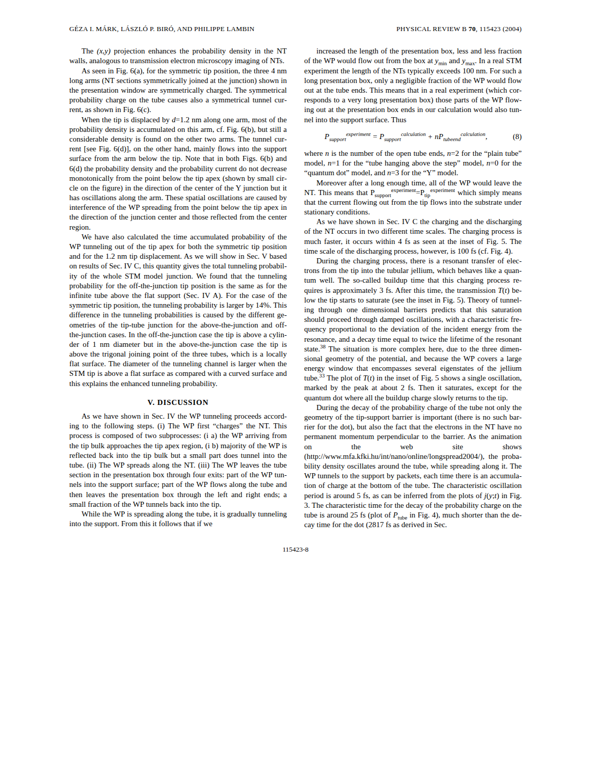Géza I. Márk, László P. Biró, and Philippe Lambin
PHYSICAL REVIEW B 70, 115423 (2004)
The (x,y) projection enhances the probability density in the NT walls, analogous to transmission electron microscopy imaging of NTs.
As seen in Fig. 6(a), for the symmetric tip position, the three 4 nm long arms (NT sections symmetrically joined at the junction) shown in the presentation window are symmetrically charged. The symmetrical probability charge on the tube causes also a symmetrical tunnel current, as shown in Fig. 6(c).
When the tip is displaced by d=1.2 nm along one arm, most of the probability density is accumulated on this arm, cf. Fig. 6(b), but still a considerable density is found on the other two arms. The tunnel current [see Fig. 6(d)], on the other hand, mainly flows into the support surface from the arm below the tip. Note that in both Figs. 6(b) and 6(d) the probability density and the probability current do not decrease monotonically from the point below the tip apex (shown by small circle on the figure) in the direction of the center of the Y junction but it has oscillations along the arm. These spatial oscillations are caused by interference of the WP spreading from the point below the tip apex in the direction of the junction center and those reflected from the center region.
We have also calculated the time accumulated probability of the WP tunneling out of the tip apex for both the symmetric tip position and for the 1.2 nm tip displacement. As we will show in Sec. V based on results of Sec. IV C, this quantity gives the total tunneling probability of the whole STM model junction. We found that the tunneling probability for the off-the-junction tip position is the same as for the infinite tube above the flat support (Sec. IV A). For the case of the symmetric tip position, the tunneling probability is larger by 14%. This difference in the tunneling probabilities is caused by the different geometries of the tip-tube junction for the above-the-junction and off-the-junction cases. In the off-the-junction case the tip is above a cylinder of 1 nm diameter but in the above-the-junction case the tip is above the trigonal joining point of the three tubes, which is a locally flat surface. The diameter of the tunneling channel is larger when the STM tip is above a flat surface as compared with a curved surface and this explains the enhanced tunneling probability.
V. DISCUSSION
As we have shown in Sec. IV the WP tunneling proceeds according to the following steps. (i) The WP first “charges” the NT. This process is composed of two subprocesses: (i a) the WP arriving from the tip bulk approaches the tip apex region, (i b) majority of the WP is reflected back into the tip bulk but a small part does tunnel into the tube. (ii) The WP spreads along the NT. (iii) The WP leaves the tube section in the presentation box through four exits: part of the WP tunnels into the support surface; part of the WP flows along the tube and then leaves the presentation box through the left and right ends; a small fraction of the WP tunnels back into the tip.
While the WP is spreading along the tube, it is gradually tunneling into the support. From this it follows that if we
increased the length of the presentation box, less and less fraction of the WP would flow out from the box at ymin and ymax. In a real STM experiment the length of the NTs typically exceeds 100 nm. For such a long presentation box, only a negligible fraction of the WP would flow out at the tube ends. This means that in a real experiment (which corresponds to a very long presentation box) those parts of the WP flowing out at the presentation box ends in our calculation would also tunnel into the support surface. Thus
Psupportexperiment = Psupportcalculation + n Ptubeendcalculation,
(8)
where n is the number of the open tube ends, n=2 for the “plain tube” model, n=1 for the “tube hanging above the step” model, n=0 for the “quantum dot” model, and n=3 for the “Y” model.
Moreover after a long enough time, all of the WP would leave the NT. This means that Psupportexperiment=Ptipexperiment which simply means that the current flowing out from the tip flows into the substrate under stationary conditions.
As we have shown in Sec. IV C the charging and the discharging of the NT occurs in two different time scales. The charging process is much faster, it occurs within 4 fs as seen at the inset of Fig. 5. The time scale of the discharging process, however, is 100 fs (cf. Fig. 4).
During the charging process, there is a resonant transfer of electrons from the tip into the tubular jellium, which behaves like a quantum well. The so-called buildup time that this charging process requires is approximately 3 fs. After this time, the transmission T(t) below the tip starts to saturate (see the inset in Fig. 5). Theory of tunneling through one dimensional barriers predicts that this saturation should proceed through damped oscillations, with a characteristic frequency proportional to the deviation of the incident energy from the resonance, and a decay time equal to twice the lifetime of the resonant state.38 The situation is more complex here, due to the three dimensional geometry of the potential, and because the WP covers a large energy window that encompasses several eigenstates of the jellium tube.33 The plot of T(t) in the inset of Fig. 5 shows a single oscillation, marked by the peak at about 2 fs. Then it saturates, except for the quantum dot where all the buildup charge slowly returns to the tip.
During the decay of the probability charge of the tube not only the geometry of the tip-support barrier is important (there is no such barrier for the dot), but also the fact that the electrons in the NT have no permanent momentum perpendicular to the barrier. As the animation on the web site shows (http://www.mfa.kfki.hu/int/nano/online/longspread2004/), the probability density oscillates around the tube, while spreading along it. The WP tunnels to the support by packets, each time there is an accumulation of charge at the bottom of the tube. The characteristic oscillation period is around 5 fs, as can be inferred from the plots of j(y;t) in Fig. 3. The characteristic time for the decay of the probability charge on the tube is around 25 fs (plot of Ptube in Fig. 4), much shorter than the decay time for the dot (2817 fs as derived in Sec.
115423-8